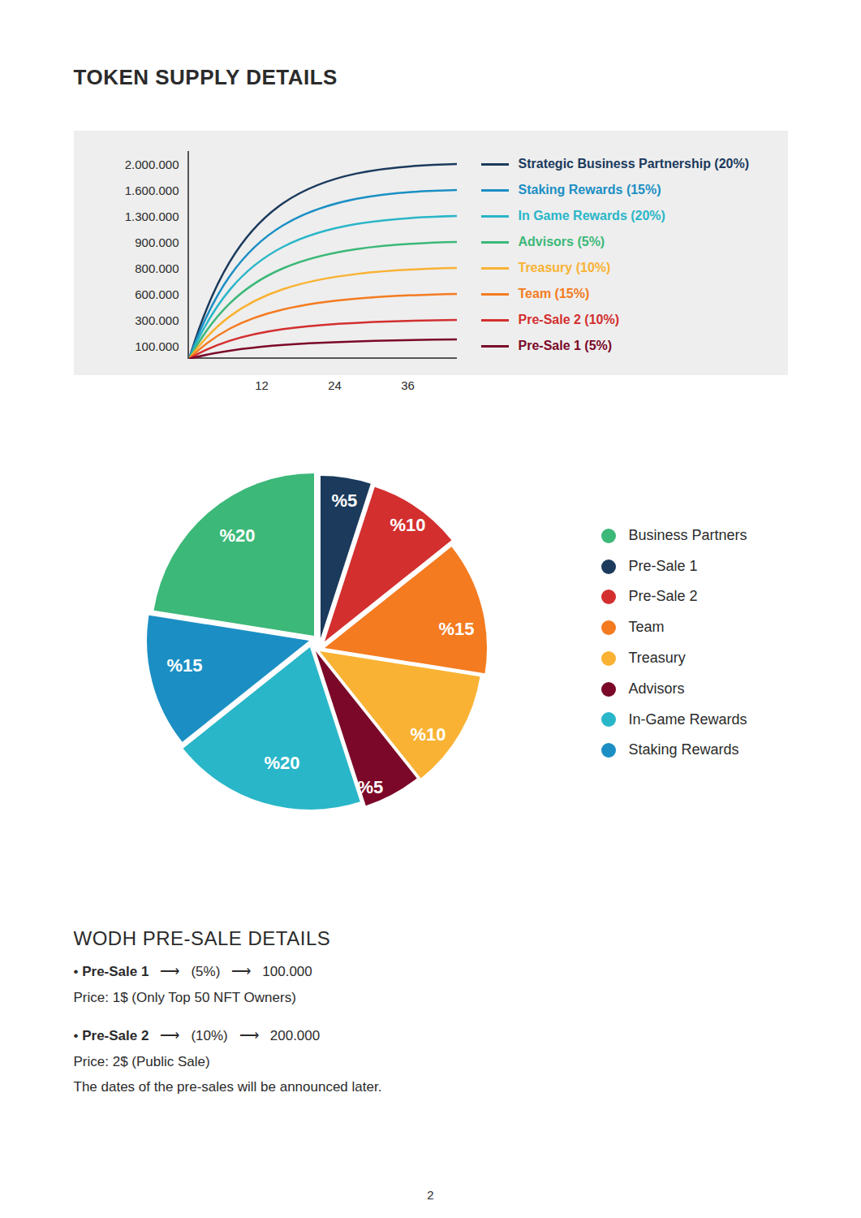TOKEN SUPPLY DETAILS
2.000.000
1.600.000
1.300.000
900.000
800.000
600.000
300.000
100.000
12 24 36
Strategic Business Partnership (20%)
Staking Rewards (15%)
In Game Rewards (20%)
Advisors (5%)
Treasury (10%)
Team (15%)
Pre-Sale 2 (10%)
Pre-Sale 1 (5%)
Pre-Sale 1 : 5% (navy)
%5 %10 %15 %10 %5 %20 %15 %20
Business Partners
Pre-Sale 1
Pre-Sale 2
Team
Treasury
Advisors
In-Game Rewards
Staking Rewards
WODH PRE-SALE DETAILS
• Pre-Sale 1⟶(5%)⟶100.000
Price: 1$ (Only Top 50 NFT Owners)
• Pre-Sale 2⟶(10%)⟶200.000
Price: 2$ (Public Sale)
The dates of the pre-sales will be announced later.
2